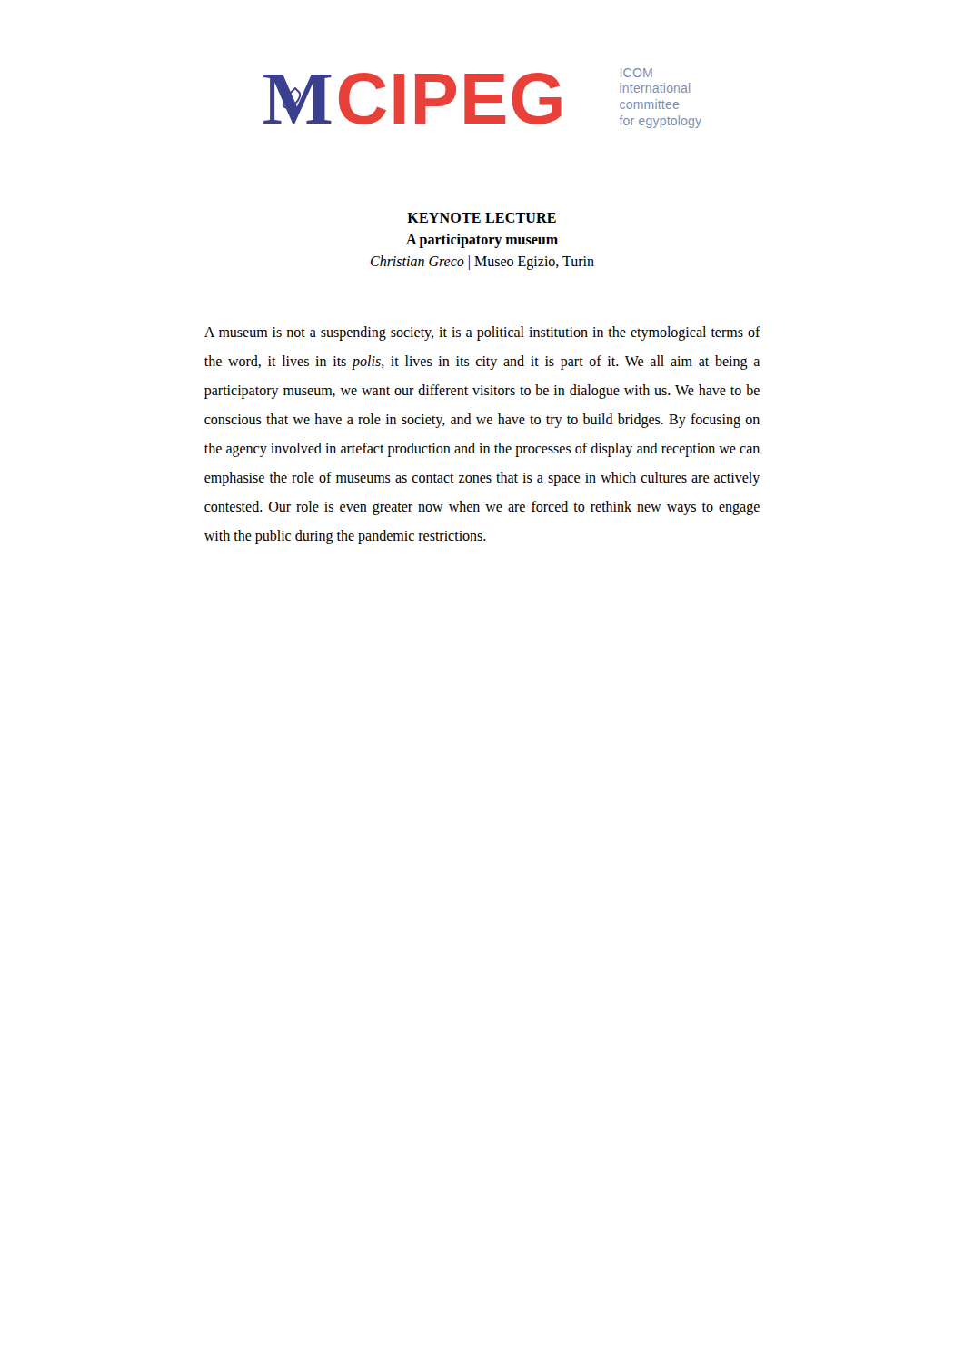MCIPEG ICOM
international
committee
for egyptology
KEYNOTE LECTURE
A participatory museum
Christian Greco | Museo Egizio, Turin
A museum is not a suspending society, it is a political institution in the etymological terms of the word, it lives in its polis, it lives in its city and it is part of it. We all aim at being a participatory museum, we want our different visitors to be in dialogue with us. We have to be conscious that we have a role in society, and we have to try to build bridges. By focusing on the agency involved in artefact production and in the processes of display and reception we can emphasise the role of museums as contact zones that is a space in which cultures are actively contested. Our role is even greater now when we are forced to rethink new ways to engage with the public during the pandemic restrictions.